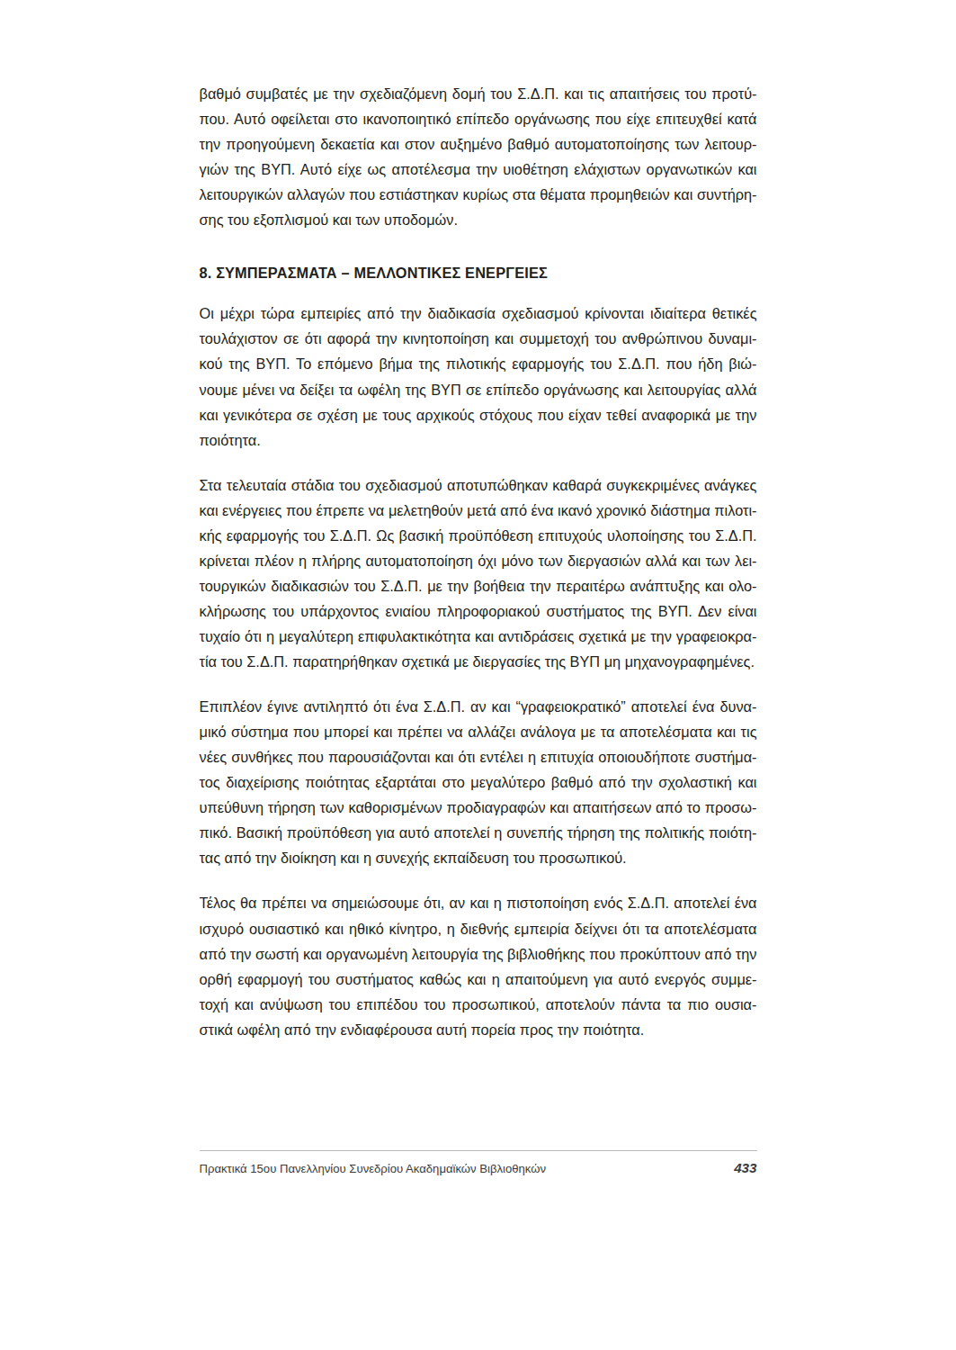βαθμό συμβατές με την σχεδιαζόμενη δομή του Σ.Δ.Π. και τις απαιτήσεις του προτύπου. Αυτό οφείλεται στο ικανοποιητικό επίπεδο οργάνωσης που είχε επιτευχθεί κατά την προηγούμενη δεκαετία και στον αυξημένο βαθμό αυτοματοποίησης των λειτουργιών της ΒΥΠ. Αυτό είχε ως αποτέλεσμα την υιοθέτηση ελάχιστων οργανωτικών και λειτουργικών αλλαγών που εστιάστηκαν κυρίως στα θέματα προμηθειών και συντήρησης του εξοπλισμού και των υποδομών.
8. ΣΥΜΠΕΡΑΣΜΑΤΑ – ΜΕΛΛΟΝΤΙΚΕΣ ΕΝΕΡΓΕΙΕΣ
Οι μέχρι τώρα εμπειρίες από την διαδικασία σχεδιασμού κρίνονται ιδιαίτερα θετικές τουλάχιστον σε ότι αφορά την κινητοποίηση και συμμετοχή του ανθρώπινου δυναμικού της ΒΥΠ. Το επόμενο βήμα της πιλοτικής εφαρμογής του Σ.Δ.Π. που ήδη βιώνουμε μένει να δείξει τα ωφέλη της ΒΥΠ σε επίπεδο οργάνωσης και λειτουργίας αλλά και γενικότερα σε σχέση με τους αρχικούς στόχους που είχαν τεθεί αναφορικά με την ποιότητα.
Στα τελευταία στάδια του σχεδιασμού αποτυπώθηκαν καθαρά συγκεκριμένες ανάγκες και ενέργειες που έπρεπε να μελετηθούν μετά από ένα ικανό χρονικό διάστημα πιλοτικής εφαρμογής του Σ.Δ.Π. Ως βασική προϋπόθεση επιτυχούς υλοποίησης του Σ.Δ.Π. κρίνεται πλέον η πλήρης αυτοματοποίηση όχι μόνο των διεργασιών αλλά και των λειτουργικών διαδικασιών του Σ.Δ.Π. με την βοήθεια την περαιτέρω ανάπτυξης και ολοκλήρωσης του υπάρχοντος ενιαίου πληροφοριακού συστήματος της ΒΥΠ. Δεν είναι τυχαίο ότι η μεγαλύτερη επιφυλακτικότητα και αντιδράσεις σχετικά με την γραφειοκρατία του Σ.Δ.Π. παρατηρήθηκαν σχετικά με διεργασίες της ΒΥΠ μη μηχανογραφημένες.
Επιπλέον έγινε αντιληπτό ότι ένα Σ.Δ.Π. αν και “γραφειοκρατικό” αποτελεί ένα δυναμικό σύστημα που μπορεί και πρέπει να αλλάζει ανάλογα με τα αποτελέσματα και τις νέες συνθήκες που παρουσιάζονται και ότι εντέλει η επιτυχία οποιουδήποτε συστήματος διαχείρισης ποιότητας εξαρτάται στο μεγαλύτερο βαθμό από την σχολαστική και υπεύθυνη τήρηση των καθορισμένων προδιαγραφών και απαιτήσεων από το προσωπικό. Βασική προϋπόθεση για αυτό αποτελεί η συνεπής τήρηση της πολιτικής ποιότητας από την διοίκηση και η συνεχής εκπαίδευση του προσωπικού.
Τέλος θα πρέπει να σημειώσουμε ότι, αν και η πιστοποίηση ενός Σ.Δ.Π. αποτελεί ένα ισχυρό ουσιαστικό και ηθικό κίνητρο, η διεθνής εμπειρία δείχνει ότι τα αποτελέσματα από την σωστή και οργανωμένη λειτουργία της βιβλιοθήκης που προκύπτουν από την ορθή εφαρμογή του συστήματος καθώς και η απαιτούμενη για αυτό ενεργός συμμετοχή και ανύψωση του επιπέδου του προσωπικού, αποτελούν πάντα τα πιο ουσιαστικά ωφέλη από την ενδιαφέρουσα αυτή πορεία προς την ποιότητα.
Πρακτικά 15ου Πανελληνίου Συνεδρίου Ακαδημαϊκών Βιβλιοθηκών 433